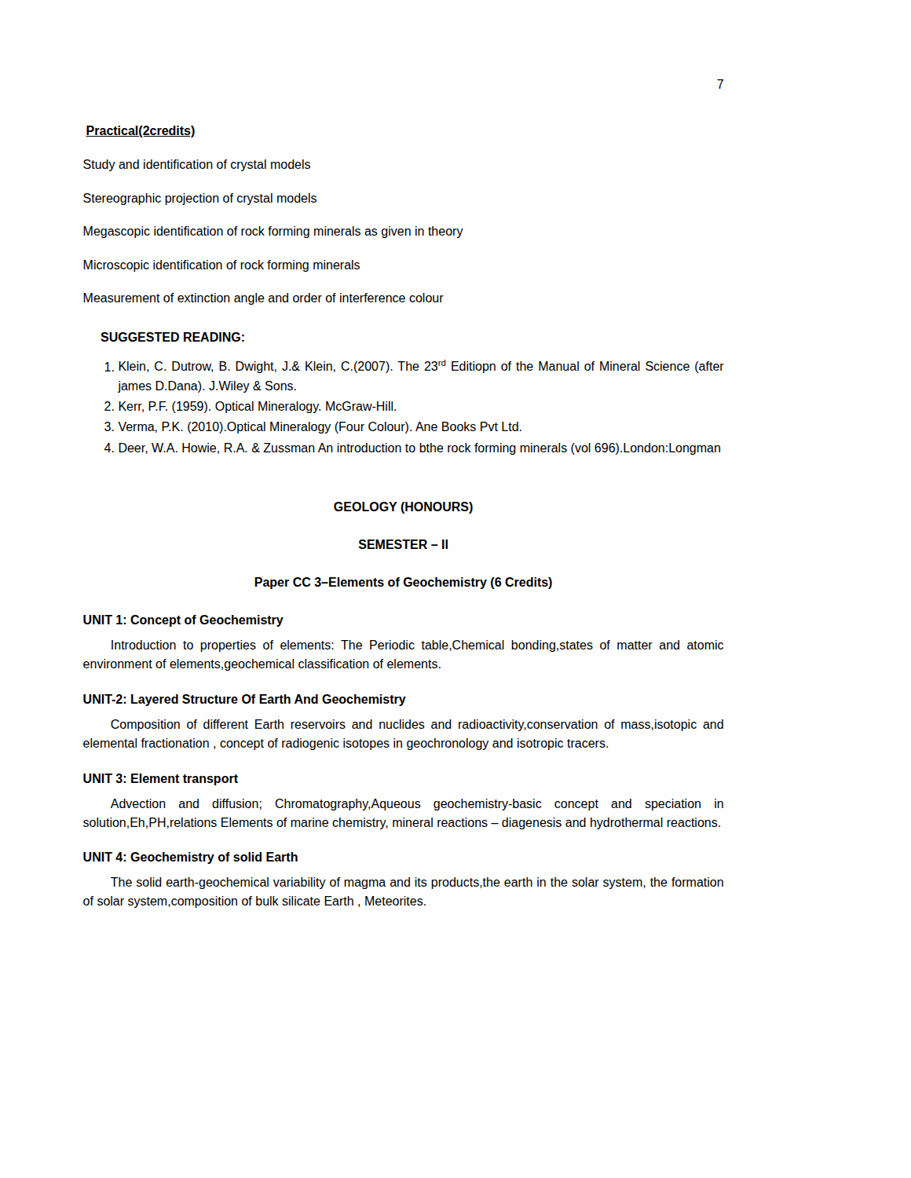7
Practical(2credits)
Study and identification of crystal models
Stereographic projection of crystal models
Megascopic identification of rock forming minerals as given in theory
Microscopic identification of rock forming minerals
Measurement of extinction angle and order of interference colour
SUGGESTED READING:
Klein, C. Dutrow, B. Dwight, J.& Klein, C.(2007). The 23rd Editiopn of the Manual of Mineral Science (after james D.Dana). J.Wiley & Sons.
Kerr, P.F. (1959). Optical Mineralogy. McGraw-Hill.
Verma, P.K. (2010).Optical Mineralogy (Four Colour). Ane Books Pvt Ltd.
Deer, W.A. Howie, R.A. & Zussman An introduction to bthe rock forming minerals (vol 696).London:Longman
GEOLOGY (HONOURS)
SEMESTER – II
Paper CC 3–Elements of Geochemistry (6 Credits)
UNIT 1: Concept of Geochemistry
Introduction to properties of elements: The Periodic table,Chemical bonding,states of matter and atomic environment of elements,geochemical classification of elements.
UNIT-2: Layered Structure Of Earth And Geochemistry
Composition of different Earth reservoirs and nuclides and radioactivity,conservation of mass,isotopic and elemental fractionation , concept of radiogenic isotopes in geochronology and isotropic tracers.
UNIT 3: Element transport
Advection and diffusion; Chromatography,Aqueous geochemistry-basic concept and speciation in solution,Eh,PH,relations Elements of marine chemistry, mineral reactions – diagenesis and hydrothermal reactions.
UNIT 4: Geochemistry of solid Earth
The solid earth-geochemical variability of magma and its products,the earth in the solar system, the formation of solar system,composition of bulk silicate Earth , Meteorites.